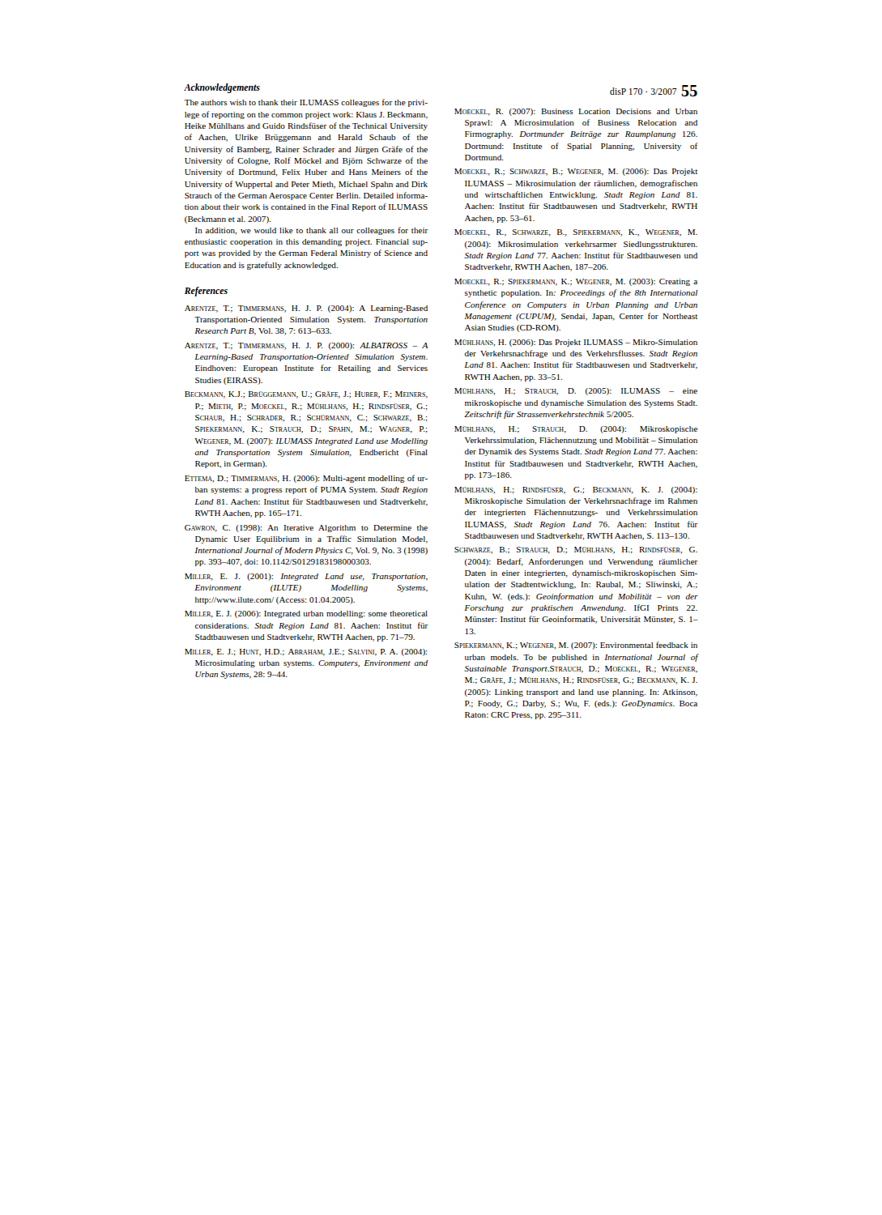disP 170 · 3/2007 55
Acknowledgements
The authors wish to thank their ILUMASS colleagues for the privilege of reporting on the common project work: Klaus J. Beckmann, Heike Mühlhans and Guido Rindsfüser of the Technical University of Aachen, Ulrike Brüggemann and Harald Schaub of the University of Bamberg, Rainer Schrader and Jürgen Gräfe of the University of Cologne, Rolf Möckel and Björn Schwarze of the University of Dortmund, Felix Huber and Hans Meiners of the University of Wuppertal and Peter Mieth, Michael Spahn and Dirk Strauch of the German Aerospace Center Berlin. Detailed information about their work is contained in the Final Report of ILUMASS (Beckmann et al. 2007).
In addition, we would like to thank all our colleagues for their enthusiastic cooperation in this demanding project. Financial support was provided by the German Federal Ministry of Science and Education and is gratefully acknowledged.
References
Arentze, T.; Timmermans, H. J. P. (2004): A Learning-Based Transportation-Oriented Simulation System. Transportation Research Part B, Vol. 38, 7: 613–633.
Arentze, T.; Timmermans, H. J. P. (2000): ALBATROSS – A Learning-Based Transportation-Oriented Simulation System. Eindhoven: European Institute for Retailing and Services Studies (EIRASS).
Beckmann, K.J.; Brüggemann, U.; Gräfe, J.; Huber, F.; Meiners, P.; Mieth, P.; Moeckel, R.; Mühlhans, H.; Rindsfüser, G.; Schaub, H.; Schrader, R.; Schürmann, C.; Schwarze, B.; Spiekermann, K.; Strauch, D.; Spahn, M.; Wagner, P.; Wegener, M. (2007): ILUMASS Integrated Land use Modelling and Transportation System Simulation, Endbericht (Final Report, in German).
Ettema, D.; Timmermans, H. (2006): Multi-agent modelling of urban systems: a progress report of PUMA System. Stadt Region Land 81. Aachen: Institut für Stadtbauwesen und Stadtverkehr, RWTH Aachen, pp. 165–171.
Gawron, C. (1998): An Iterative Algorithm to Determine the Dynamic User Equilibrium in a Traffic Simulation Model, International Journal of Modern Physics C, Vol. 9, No. 3 (1998) pp. 393–407, doi: 10.1142/S0129183198000303.
Miller, E. J. (2001): Integrated Land use, Transportation, Environment (ILUTE) Modelling Systems, http://www.ilute.com/ (Access: 01.04.2005).
Miller, E. J. (2006): Integrated urban modelling: some theoretical considerations. Stadt Region Land 81. Aachen: Institut für Stadtbauwesen und Stadtverkehr, RWTH Aachen, pp. 71–79.
Miller, E. J.; Hunt, H.D.; Abraham, J.E.; Salvini, P. A. (2004): Microsimulating urban systems. Computers, Environment and Urban Systems, 28: 9–44.
Moeckel, R. (2007): Business Location Decisions and Urban Sprawl: A Microsimulation of Business Relocation and Firmography. Dortmunder Beiträge zur Raumplanung 126. Dortmund: Institute of Spatial Planning, University of Dortmund.
Moeckel, R.; Schwarze, B.; Wegener, M. (2006): Das Projekt ILUMASS – Mikrosimulation der räumlichen, demografischen und wirtschaftlichen Entwicklung. Stadt Region Land 81. Aachen: Institut für Stadtbauwesen und Stadtverkehr, RWTH Aachen, pp. 53–61.
Moeckel, R., Schwarze, B., Spiekermann, K., Wegener, M. (2004): Mikrosimulation verkehrsarmer Siedlungsstrukturen. Stadt Region Land 77. Aachen: Institut für Stadtbauwesen und Stadtverkehr, RWTH Aachen, 187–206.
Moeckel, R.; Spiekermann, K.; Wegener, M. (2003): Creating a synthetic population. In: Proceedings of the 8th International Conference on Computers in Urban Planning and Urban Management (CUPUM), Sendai, Japan, Center for Northeast Asian Studies (CD-ROM).
Mühlhans, H. (2006): Das Projekt ILUMASS – Mikro-Simulation der Verkehrsnachfrage und des Verkehrsflusses. Stadt Region Land 81. Aachen: Institut für Stadtbauwesen und Stadtverkehr, RWTH Aachen, pp. 33–51.
Mühlhans, H.; Strauch, D. (2005): ILUMASS – eine mikroskopische und dynamische Simulation des Systems Stadt. Zeitschrift für Strassenverkehrstechnik 5/2005.
Mühlhans, H.; Strauch, D. (2004): Mikroskopische Verkehrssimulation, Flächennutzung und Mobilität – Simulation der Dynamik des Systems Stadt. Stadt Region Land 77. Aachen: Institut für Stadtbauwesen und Stadtverkehr, RWTH Aachen, pp. 173–186.
Mühlhans, H.; Rindsfüser, G.; Beckmann, K. J. (2004): Mikroskopische Simulation der Verkehrsnachfrage im Rahmen der integrierten Flächennutzungs- und Verkehrssimulation ILUMASS, Stadt Region Land 76. Aachen: Institut für Stadtbauwesen und Stadtverkehr, RWTH Aachen, S. 113–130.
Schwarze, B.; Strauch, D.; Mühlhans, H.; Rindsfüser, G. (2004): Bedarf, Anforderungen und Verwendung räumlicher Daten in einer integrierten, dynamisch-mikroskopischen Sim-ulation der Stadtentwicklung, In: Raubal, M.; Sliwinski, A.; Kuhn, W. (eds.): Geoinformation und Mobilität – von der Forschung zur praktischen Anwendung. IfGI Prints 22. Münster: Institut für Geoinformatik, Universität Münster, S. 1–13.
Spiekermann, K.; Wegener, M. (2007): Environmental feedback in urban models. To be published in International Journal of Sustainable Transport.Strauch, D.; Moeckel, R.; Wegener, M.; Gräfe, J.; Mühlhans, H.; Rindsfüser, G.; Beckmann, K. J. (2005): Linking transport and land use planning. In: Atkinson, P.; Foody, G.; Darby, S.; Wu, F. (eds.): GeoDynamics. Boca Raton: CRC Press, pp. 295–311.